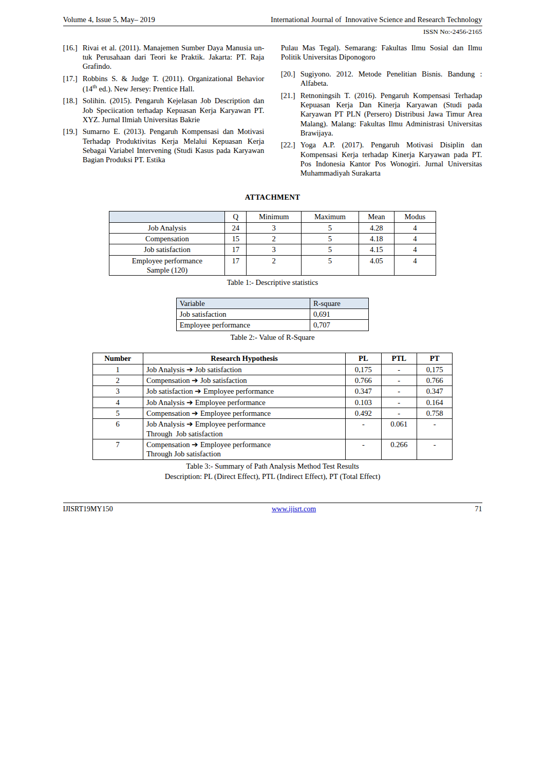Volume 4, Issue 5, May– 2019
International Journal of Innovative Science and Research Technology
ISSN No:-2456-2165
[16.] Rivai et al. (2011). Manajemen Sumber Daya Manusia untuk Perusahaan dari Teori ke Praktik. Jakarta: PT. Raja Grafindo.
[17.] Robbins S. & Judge T. (2011). Organizational Behavior (14th ed.). New Jersey: Prentice Hall.
[18.] Solihin. (2015). Pengaruh Kejelasan Job Description dan Job Speciication terhadap Kepuasan Kerja Karyawan PT. XYZ. Jurnal Ilmiah Universitas Bakrie
[19.] Sumarno E. (2013). Pengaruh Kompensasi dan Motivasi Terhadap Produktivitas Kerja Melalui Kepuasan Kerja Sebagai Variabel Intervening (Studi Kasus pada Karyawan Bagian Produksi PT. Estika
Pulau Mas Tegal). Semarang: Fakultas Ilmu Sosial dan Ilmu Politik Universitas Diponogoro
[20.] Sugiyono. 2012. Metode Penelitian Bisnis. Bandung : Alfabeta.
[21.] Retnoningsih T. (2016). Pengaruh Kompensasi Terhadap Kepuasan Kerja Dan Kinerja Karyawan (Studi pada Karyawan PT PLN (Persero) Distribusi Jawa Timur Area Malang). Malang: Fakultas Ilmu Administrasi Universitas Brawijaya.
[22.] Yoga A.P. (2017). Pengaruh Motivasi Disiplin dan Kompensasi Kerja terhadap Kinerja Karyawan pada PT. Pos Indonesia Kantor Pos Wonogiri. Jurnal Universitas Muhammadiyah Surakarta
ATTACHMENT
| | Q | Minimum | Maximum | Mean | Modus |
| --- | --- | --- | --- | --- | --- |
| Job Analysis | 24 | 3 | 5 | 4.28 | 4 |
| Compensation | 15 | 2 | 5 | 4.18 | 4 |
| Job satisfaction | 17 | 3 | 5 | 4.15 | 4 |
| Employee performance Sample (120) | 17 | 2 | 5 | 4.05 | 4 |
Table 1:- Descriptive statistics
| Variable | R-square |
| --- | --- |
| Job satisfaction | 0,691 |
| Employee performance | 0,707 |
Table 2:- Value of R-Square
| Number | Research Hypothesis | PL | PTL | PT |
| --- | --- | --- | --- | --- |
| 1 | Job Analysis ➔ Job satisfaction | 0,175 | - | 0,175 |
| 2 | Compensation ➔ Job satisfaction | 0.766 | - | 0.766 |
| 3 | Job satisfaction ➔ Employee performance | 0.347 | - | 0.347 |
| 4 | Job Analysis ➔ Employee performance | 0.103 | - | 0.164 |
| 5 | Compensation ➔ Employee performance | 0.492 | - | 0.758 |
| 6 | Job Analysis ➔ Employee performance Through Job satisfaction | - | 0.061 | - |
| 7 | Compensation ➔ Employee performance Through Job satisfaction | - | 0.266 | - |
Table 3:- Summary of Path Analysis Method Test Results
Description: PL (Direct Effect), PTL (Indirect Effect), PT (Total Effect)
IJISRT19MY150
www.ijisrt.com
71